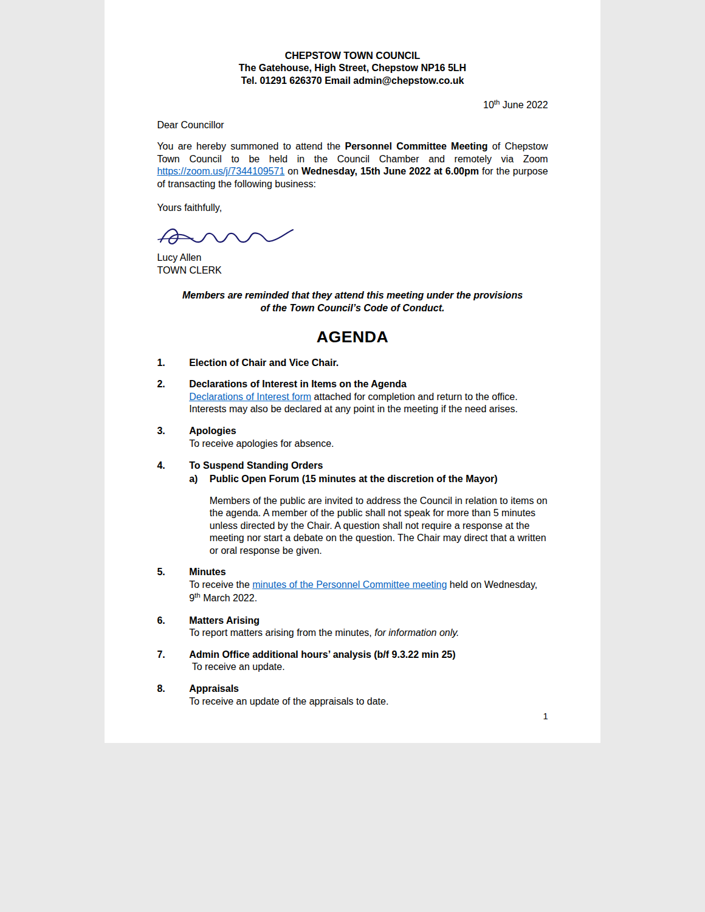CHEPSTOW TOWN COUNCIL
The Gatehouse, High Street, Chepstow NP16 5LH
Tel. 01291 626370 Email admin@chepstow.co.uk
10th June 2022
Dear Councillor
You are hereby summoned to attend the Personnel Committee Meeting of Chepstow Town Council to be held in the Council Chamber and remotely via Zoom https://zoom.us/j/7344109571 on Wednesday, 15th June 2022 at 6.00pm for the purpose of transacting the following business:
Yours faithfully,
Lucy Allen
TOWN CLERK
Members are reminded that they attend this meeting under the provisions of the Town Council’s Code of Conduct.
AGENDA
Election of Chair and Vice Chair.
Declarations of Interest in Items on the Agenda
Declarations of Interest form attached for completion and return to the office. Interests may also be declared at any point in the meeting if the need arises.
Apologies
To receive apologies for absence.
To Suspend Standing Orders
a) Public Open Forum (15 minutes at the discretion of the Mayor)
Members of the public are invited to address the Council in relation to items on the agenda. A member of the public shall not speak for more than 5 minutes unless directed by the Chair. A question shall not require a response at the meeting nor start a debate on the question. The Chair may direct that a written or oral response be given.
Minutes
To receive the minutes of the Personnel Committee meeting held on Wednesday, 9th March 2022.
Matters Arising
To report matters arising from the minutes, for information only.
Admin Office additional hours’ analysis (b/f 9.3.22 min 25)
To receive an update.
Appraisals
To receive an update of the appraisals to date.
1